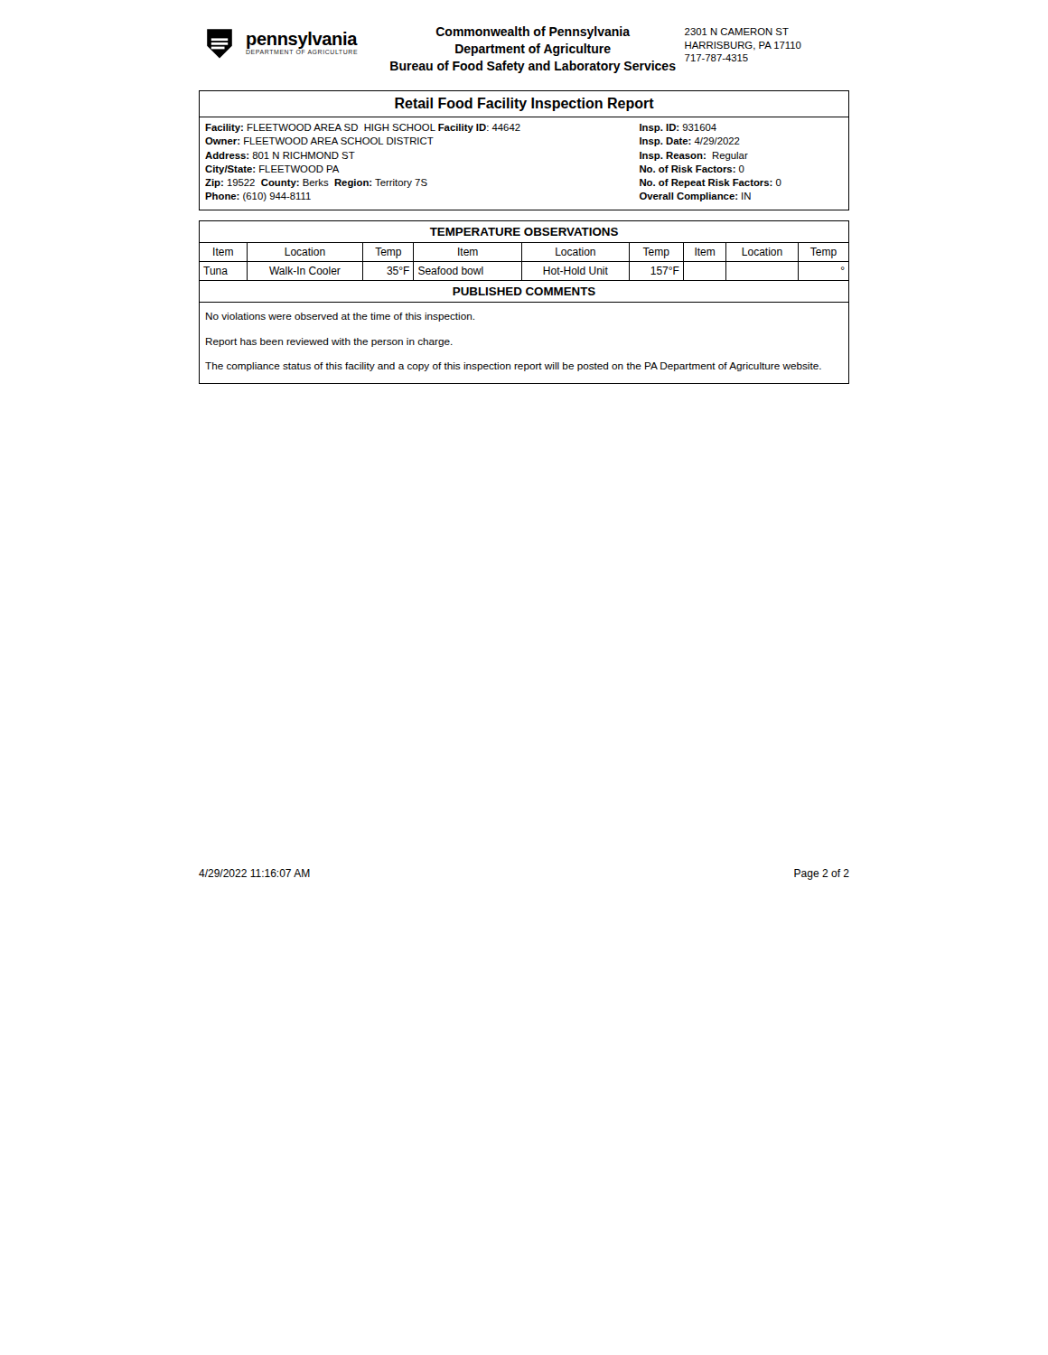pennsylvania
DEPARTMENT OF AGRICULTURE
Commonwealth of Pennsylvania
Department of Agriculture
Bureau of Food Safety and Laboratory Services
2301 N CAMERON ST
HARRISBURG, PA 17110
717-787-4315
Retail Food Facility Inspection Report
Facility: FLEETWOOD AREA SD HIGH SCHOOL Facility ID: 44642
Owner: FLEETWOOD AREA SCHOOL DISTRICT
Address: 801 N RICHMOND ST
City/State: FLEETWOOD PA
Zip: 19522 County: Berks Region: Territory 7S
Phone: (610) 944-8111
Insp. ID: 931604
Insp. Date: 4/29/2022
Insp. Reason: Regular
No. of Risk Factors: 0
No. of Repeat Risk Factors: 0
Overall Compliance: IN
| TEMPERATURE OBSERVATIONS |
| Item | Location | Temp | Item | Location | Temp | Item | Location | Temp |
| Tuna | Walk-In Cooler | 35°F | Seafood bowl | Hot-Hold Unit | 157°F | | | ° |
PUBLISHED COMMENTS
No violations were observed at the time of this inspection.
Report has been reviewed with the person in charge.
The compliance status of this facility and a copy of this inspection report will be posted on the PA Department of Agriculture website.
4/29/2022 11:16:07 AM
Page 2 of 2